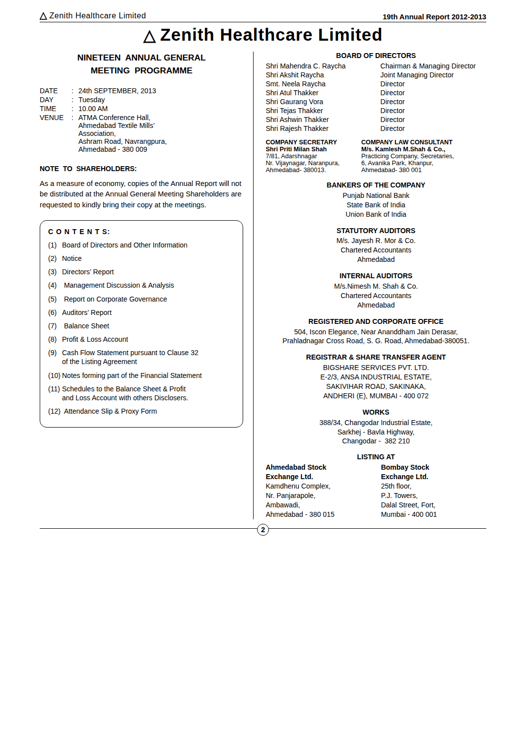△Zenith Healthcare Limited
19th Annual Report 2012-2013
△Zenith Healthcare Limited
NINETEEN ANNUAL GENERAL
MEETING PROGRAMME
| DATE | : | 24th SEPTEMBER, 2013 |
| DAY | : | Tuesday |
| TIME | : | 10.00 AM |
| VENUE | : | ATMA Conference Hall, Ahmedabad Textile Mills’ Association, Ashram Road, Navrangpura, Ahmedabad - 380 009 |
NOTE TO SHAREHOLDERS:
As a measure of economy, copies of the Annual Report will not be distributed at the Annual General Meeting Shareholders are requested to kindly bring their copy at the meetings.
C O N T E N T S:
(1) Board of Directors and Other Information
(2) Notice
(3) Directors’ Report
(4) Management Discussion & Analysis
(5) Report on Corporate Governance
(6) Auditors’ Report
(7) Balance Sheet
(8) Profit & Loss Account
(9) Cash Flow Statement pursuant to Clause 32 of the Listing Agreement
(10) Notes forming part of the Financial Statement
(11) Schedules to the Balance Sheet & Profit and Loss Account with others Disclosers.
(12) Attendance Slip & Proxy Form
BOARD OF DIRECTORS
| Shri Mahendra C. Raycha | Chairman & Managing Director |
| Shri Akshit Raycha | Joint Managing Director |
| Smt. Neela Raycha | Director |
| Shri Atul Thakker | Director |
| Shri Gaurang Vora | Director |
| Shri Tejas Thakker | Director |
| Shri Ashwin Thakker | Director |
| Shri Rajesh Thakker | Director |
COMPANY SECRETARY
Shri Priti Milan Shah
7/81, Adarshnagar
Nr. Vijaynagar, Naranpura,
Ahmedabad- 380013.
COMPANY LAW CONSULTANT
M/s. Kamlesh M.Shah & Co.,
Practicing Company, Secretaries,
6, Avanika Park, Khanpur,
Ahmedabad- 380 001
BANKERS OF THE COMPANY
Punjab National Bank
State Bank of India
Union Bank of India
STATUTORY AUDITORS
M/s. Jayesh R. Mor & Co.
Chartered Accountants
Ahmedabad
INTERNAL AUDITORS
M/s.Nimesh M. Shah & Co.
Chartered Accountants
Ahmedabad
REGISTERED AND CORPORATE OFFICE
504, Iscon Elegance, Near Ananddham Jain Derasar,
Prahladnagar Cross Road, S. G. Road, Ahmedabad-380051.
REGISTRAR & SHARE TRANSFER AGENT
BIGSHARE SERVICES PVT. LTD.
E-2/3, ANSA INDUSTRIAL ESTATE,
SAKIVIHAR ROAD, SAKINAKA,
ANDHERI (E), MUMBAI - 400 072
WORKS
388/34, Changodar Industrial Estate,
Sarkhej - Bavla Highway,
Changodar - 382 210
LISTING AT
Ahmedabad Stock
Exchange Ltd.
Kamdhenu Complex,
Nr. Panjarapole,
Ambawadi,
Ahmedabad - 380 015
Bombay Stock
Exchange Ltd.
25th floor,
P.J. Towers,
Dalal Street, Fort,
Mumbai - 400 001
2